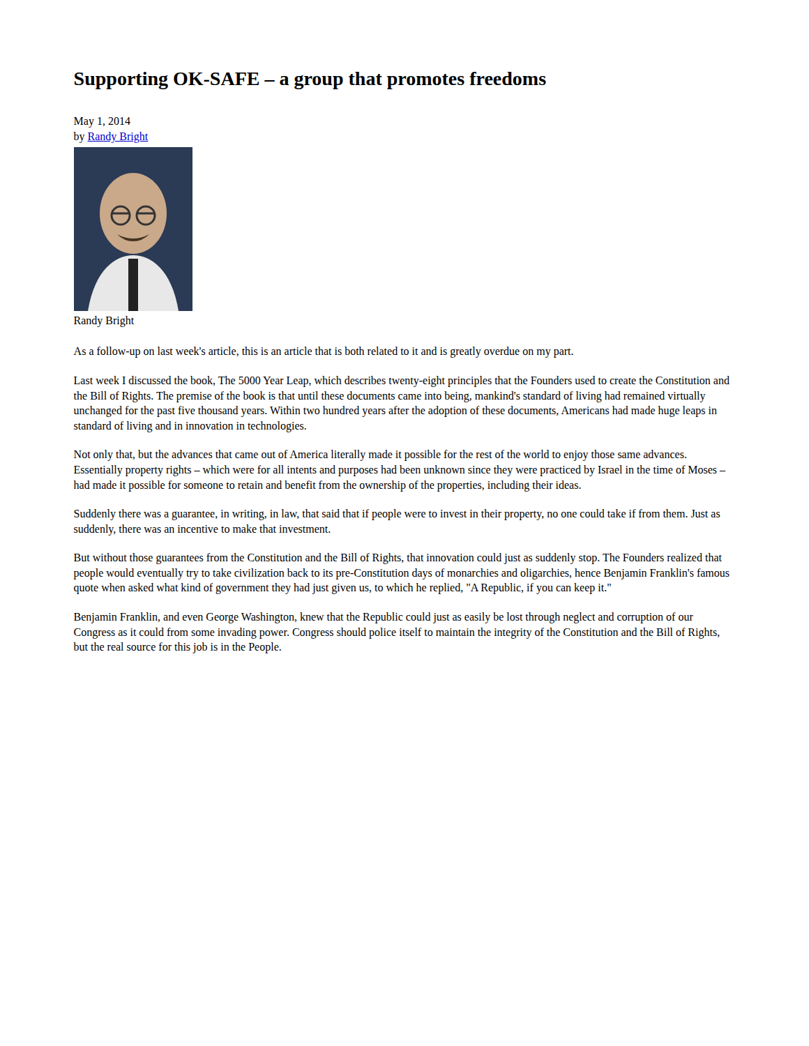Supporting OK-SAFE – a group that promotes freedoms
May 1, 2014
by Randy Bright
Randy Bright
As a follow-up on last week's article, this is an article that is both related to it and is greatly overdue on my part.
Last week I discussed the book, The 5000 Year Leap, which describes twenty-eight principles that the Founders used to create the Constitution and the Bill of Rights. The premise of the book is that until these documents came into being, mankind's standard of living had remained virtually unchanged for the past five thousand years. Within two hundred years after the adoption of these documents, Americans had made huge leaps in standard of living and in innovation in technologies.
Not only that, but the advances that came out of America literally made it possible for the rest of the world to enjoy those same advances. Essentially property rights – which were for all intents and purposes had been unknown since they were practiced by Israel in the time of Moses – had made it possible for someone to retain and benefit from the ownership of the properties, including their ideas.
Suddenly there was a guarantee, in writing, in law, that said that if people were to invest in their property, no one could take if from them. Just as suddenly, there was an incentive to make that investment.
But without those guarantees from the Constitution and the Bill of Rights, that innovation could just as suddenly stop. The Founders realized that people would eventually try to take civilization back to its pre-Constitution days of monarchies and oligarchies, hence Benjamin Franklin's famous quote when asked what kind of government they had just given us, to which he replied, "A Republic, if you can keep it."
Benjamin Franklin, and even George Washington, knew that the Republic could just as easily be lost through neglect and corruption of our Congress as it could from some invading power. Congress should police itself to maintain the integrity of the Constitution and the Bill of Rights, but the real source for this job is in the People.